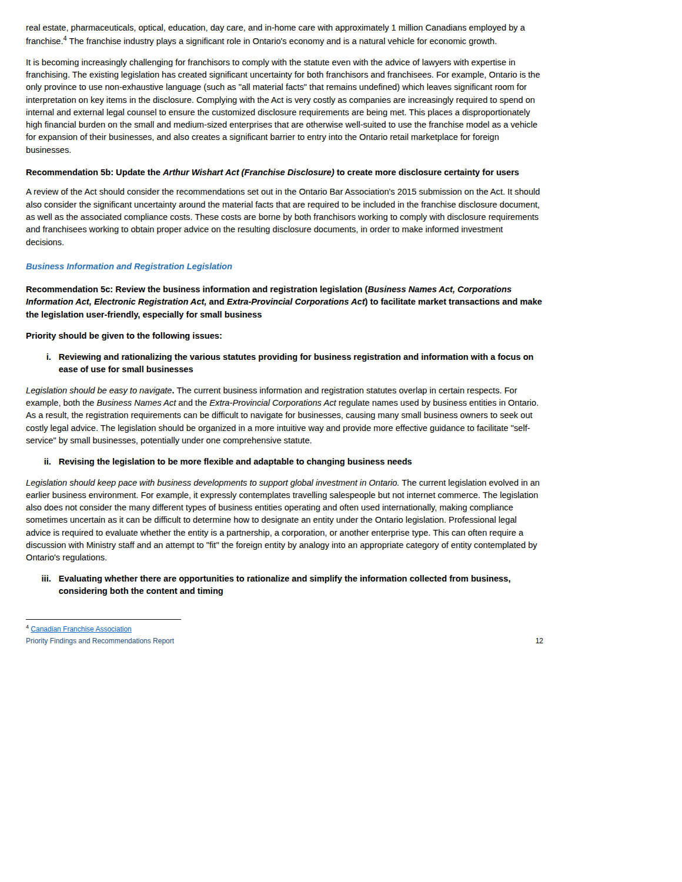real estate, pharmaceuticals, optical, education, day care, and in-home care with approximately 1 million Canadians employed by a franchise.4 The franchise industry plays a significant role in Ontario's economy and is a natural vehicle for economic growth.
It is becoming increasingly challenging for franchisors to comply with the statute even with the advice of lawyers with expertise in franchising. The existing legislation has created significant uncertainty for both franchisors and franchisees. For example, Ontario is the only province to use non-exhaustive language (such as "all material facts" that remains undefined) which leaves significant room for interpretation on key items in the disclosure. Complying with the Act is very costly as companies are increasingly required to spend on internal and external legal counsel to ensure the customized disclosure requirements are being met. This places a disproportionately high financial burden on the small and medium-sized enterprises that are otherwise well-suited to use the franchise model as a vehicle for expansion of their businesses, and also creates a significant barrier to entry into the Ontario retail marketplace for foreign businesses.
Recommendation 5b: Update the Arthur Wishart Act (Franchise Disclosure) to create more disclosure certainty for users
A review of the Act should consider the recommendations set out in the Ontario Bar Association's 2015 submission on the Act. It should also consider the significant uncertainty around the material facts that are required to be included in the franchise disclosure document, as well as the associated compliance costs. These costs are borne by both franchisors working to comply with disclosure requirements and franchisees working to obtain proper advice on the resulting disclosure documents, in order to make informed investment decisions.
Business Information and Registration Legislation
Recommendation 5c: Review the business information and registration legislation (Business Names Act, Corporations Information Act, Electronic Registration Act, and Extra-Provincial Corporations Act) to facilitate market transactions and make the legislation user-friendly, especially for small business
Priority should be given to the following issues:
Reviewing and rationalizing the various statutes providing for business registration and information with a focus on ease of use for small businesses
Legislation should be easy to navigate. The current business information and registration statutes overlap in certain respects. For example, both the Business Names Act and the Extra-Provincial Corporations Act regulate names used by business entities in Ontario. As a result, the registration requirements can be difficult to navigate for businesses, causing many small business owners to seek out costly legal advice. The legislation should be organized in a more intuitive way and provide more effective guidance to facilitate "self-service" by small businesses, potentially under one comprehensive statute.
Revising the legislation to be more flexible and adaptable to changing business needs
Legislation should keep pace with business developments to support global investment in Ontario. The current legislation evolved in an earlier business environment. For example, it expressly contemplates travelling salespeople but not internet commerce. The legislation also does not consider the many different types of business entities operating and often used internationally, making compliance sometimes uncertain as it can be difficult to determine how to designate an entity under the Ontario legislation. Professional legal advice is required to evaluate whether the entity is a partnership, a corporation, or another enterprise type. This can often require a discussion with Ministry staff and an attempt to "fit" the foreign entity by analogy into an appropriate category of entity contemplated by Ontario's regulations.
Evaluating whether there are opportunities to rationalize and simplify the information collected from business, considering both the content and timing
4 Canadian Franchise Association
Priority Findings and Recommendations Report 12